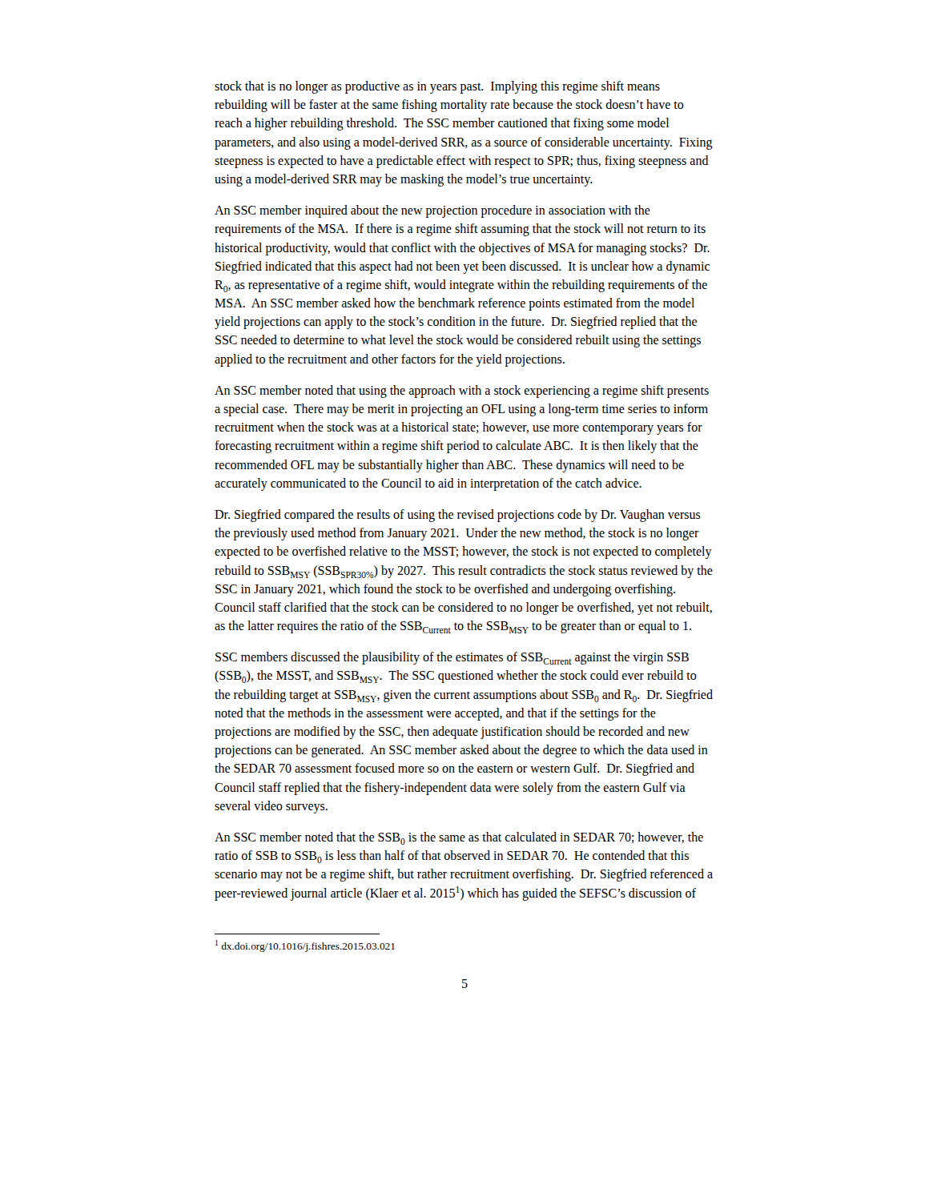stock that is no longer as productive as in years past. Implying this regime shift means rebuilding will be faster at the same fishing mortality rate because the stock doesn’t have to reach a higher rebuilding threshold. The SSC member cautioned that fixing some model parameters, and also using a model-derived SRR, as a source of considerable uncertainty. Fixing steepness is expected to have a predictable effect with respect to SPR; thus, fixing steepness and using a model-derived SRR may be masking the model’s true uncertainty.
An SSC member inquired about the new projection procedure in association with the requirements of the MSA. If there is a regime shift assuming that the stock will not return to its historical productivity, would that conflict with the objectives of MSA for managing stocks? Dr. Siegfried indicated that this aspect had not been yet been discussed. It is unclear how a dynamic R0, as representative of a regime shift, would integrate within the rebuilding requirements of the MSA. An SSC member asked how the benchmark reference points estimated from the model yield projections can apply to the stock’s condition in the future. Dr. Siegfried replied that the SSC needed to determine to what level the stock would be considered rebuilt using the settings applied to the recruitment and other factors for the yield projections.
An SSC member noted that using the approach with a stock experiencing a regime shift presents a special case. There may be merit in projecting an OFL using a long-term time series to inform recruitment when the stock was at a historical state; however, use more contemporary years for forecasting recruitment within a regime shift period to calculate ABC. It is then likely that the recommended OFL may be substantially higher than ABC. These dynamics will need to be accurately communicated to the Council to aid in interpretation of the catch advice.
Dr. Siegfried compared the results of using the revised projections code by Dr. Vaughan versus the previously used method from January 2021. Under the new method, the stock is no longer expected to be overfished relative to the MSST; however, the stock is not expected to completely rebuild to SSBMSY (SSBSPR30%) by 2027. This result contradicts the stock status reviewed by the SSC in January 2021, which found the stock to be overfished and undergoing overfishing. Council staff clarified that the stock can be considered to no longer be overfished, yet not rebuilt, as the latter requires the ratio of the SSBCurrent to the SSBMSY to be greater than or equal to 1.
SSC members discussed the plausibility of the estimates of SSBCurrent against the virgin SSB (SSB0), the MSST, and SSBMSY. The SSC questioned whether the stock could ever rebuild to the rebuilding target at SSBMSY, given the current assumptions about SSB0 and R0. Dr. Siegfried noted that the methods in the assessment were accepted, and that if the settings for the projections are modified by the SSC, then adequate justification should be recorded and new projections can be generated. An SSC member asked about the degree to which the data used in the SEDAR 70 assessment focused more so on the eastern or western Gulf. Dr. Siegfried and Council staff replied that the fishery-independent data were solely from the eastern Gulf via several video surveys.
An SSC member noted that the SSB0 is the same as that calculated in SEDAR 70; however, the ratio of SSB to SSB0 is less than half of that observed in SEDAR 70. He contended that this scenario may not be a regime shift, but rather recruitment overfishing. Dr. Siegfried referenced a peer-reviewed journal article (Klaer et al. 20151) which has guided the SEFSC’s discussion of
1 dx.doi.org/10.1016/j.fishres.2015.03.021
5